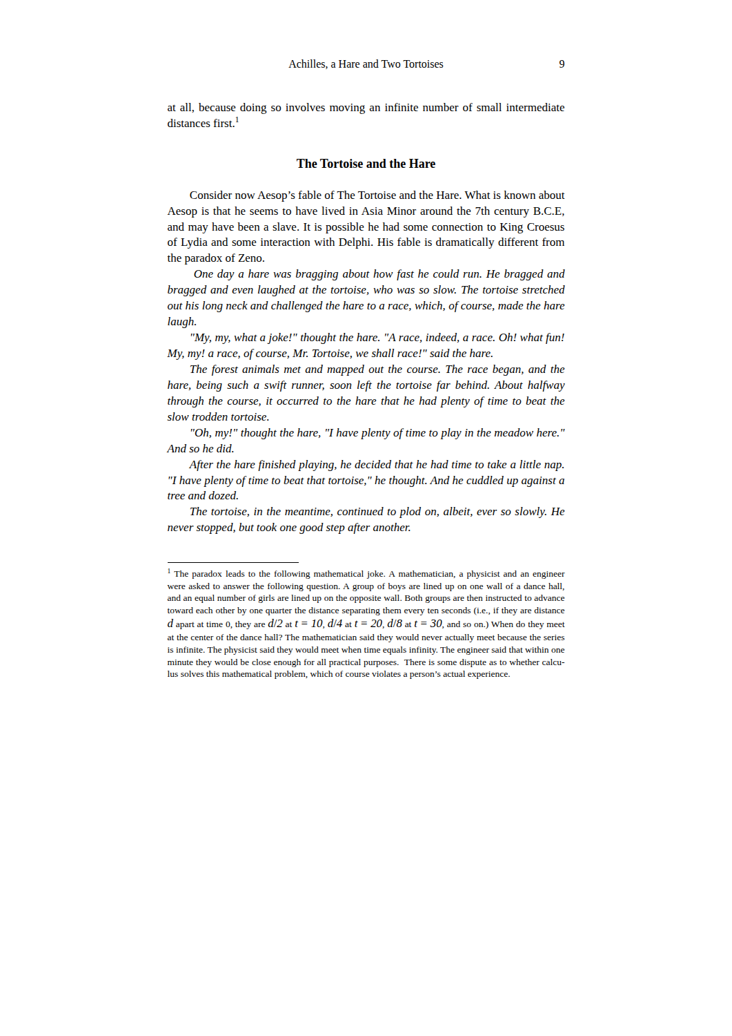Achilles, a Hare and Two Tortoises 9
at all, because doing so involves moving an infinite number of small intermediate distances first.1
The Tortoise and the Hare
Consider now Aesop’s fable of The Tortoise and the Hare. What is known about Aesop is that he seems to have lived in Asia Minor around the 7th century B.C.E, and may have been a slave. It is possible he had some connection to King Croesus of Lydia and some interaction with Delphi. His fable is dramatically different from the paradox of Zeno.
One day a hare was bragging about how fast he could run. He bragged and bragged and even laughed at the tortoise, who was so slow. The tortoise stretched out his long neck and challenged the hare to a race, which, of course, made the hare laugh.
"My, my, what a joke!" thought the hare. "A race, indeed, a race. Oh! what fun! My, my! a race, of course, Mr. Tortoise, we shall race!" said the hare.
The forest animals met and mapped out the course. The race began, and the hare, being such a swift runner, soon left the tortoise far behind. About halfway through the course, it occurred to the hare that he had plenty of time to beat the slow trodden tortoise.
"Oh, my!" thought the hare, "I have plenty of time to play in the meadow here." And so he did.
After the hare finished playing, he decided that he had time to take a little nap. "I have plenty of time to beat that tortoise," he thought. And he cuddled up against a tree and dozed.
The tortoise, in the meantime, continued to plod on, albeit, ever so slowly. He never stopped, but took one good step after another.
1 The paradox leads to the following mathematical joke. A mathematician, a physicist and an engineer were asked to answer the following question. A group of boys are lined up on one wall of a dance hall, and an equal number of girls are lined up on the opposite wall. Both groups are then instructed to advance toward each other by one quarter the distance separating them every ten seconds (i.e., if they are distance d apart at time 0, they are d/2 at t = 10, d/4 at t = 20, d/8 at t = 30, and so on.) When do they meet at the center of the dance hall? The mathematician said they would never actually meet because the series is infinite. The physicist said they would meet when time equals infinity. The engineer said that within one minute they would be close enough for all practical purposes. There is some dispute as to whether calculus solves this mathematical problem, which of course violates a person’s actual experience.